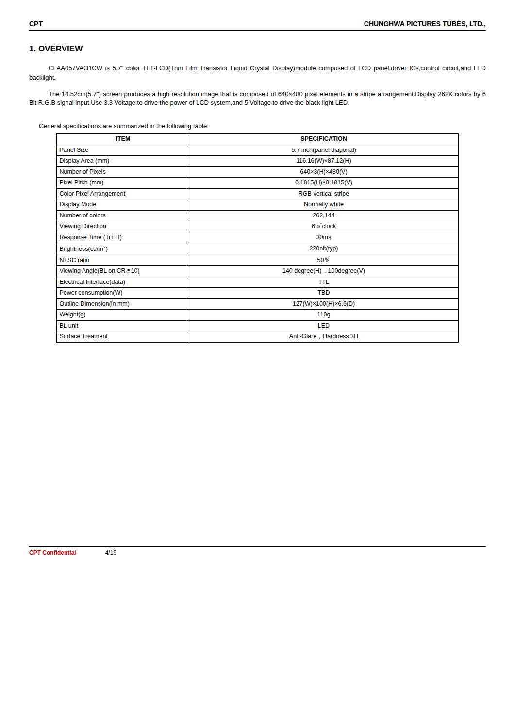CPT CHUNGHWA PICTURES TUBES, LTD.,
1. OVERVIEW
CLAA057VAO1CW is 5.7" color TFT-LCD(Thin Film Transistor Liquid Crystal Display)module composed of LCD panel,driver ICs,control circuit,and LED backlight.
The 14.52cm(5.7") screen produces a high resolution image that is composed of 640×480 pixel elements in a stripe arrangement.Display 262K colors by 6 Bit R.G.B signal input.Use 3.3 Voltage to drive the power of LCD system,and 5 Voltage to drive the black light LED.
General specifications are summarized in the following table:
| ITEM | SPECIFICATION |
| --- | --- |
| Panel Size | 5.7 inch(panel diagonal) |
| Display Area (mm) | 116.16(W)×87.12(H) |
| Number of Pixels | 640×3(H)×480(V) |
| Pixel Pitch (mm) | 0.1815(H)×0.1815(V) |
| Color Pixel Arrangement | RGB vertical stripe |
| Display Mode | Normally white |
| Number of colors | 262,144 |
| Viewing Direction | 6 o´clock |
| Response Time (Tr+Tf) | 30ms |
| Brightness(cd/m 2 ) | 220nit(typ) |
| NTSC ratio | 50％ |
| Viewing Angle(BL on,CR≧10) | 140 degree(H)，100degree(V) |
| Electrical Interface(data) | TTL |
| Power consumption(W) | TBD |
| Outline Dimension(in mm) | 127(W)×100(H)×6.6(D) |
| Weight(g) | 110g |
| BL unit | LED |
| Surface Treament | Anti-Glare，Hardness:3H |
CPT Confidential 4/19